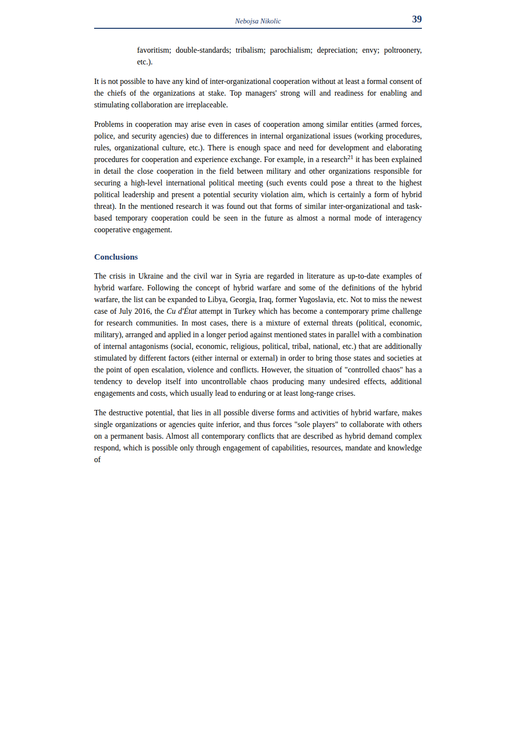Nebojsa Nikolic 39
favoritism; double-standards; tribalism; parochialism; depreciation; envy; poltroonery, etc.).
It is not possible to have any kind of inter-organizational cooperation without at least a formal consent of the chiefs of the organizations at stake. Top managers' strong will and readiness for enabling and stimulating collaboration are irreplaceable.
Problems in cooperation may arise even in cases of cooperation among similar entities (armed forces, police, and security agencies) due to differences in internal organizational issues (working procedures, rules, organizational culture, etc.). There is enough space and need for development and elaborating procedures for cooperation and experience exchange. For example, in a research21 it has been explained in detail the close cooperation in the field between military and other organizations responsible for securing a high-level international political meeting (such events could pose a threat to the highest political leadership and present a potential security violation aim, which is certainly a form of hybrid threat). In the mentioned research it was found out that forms of similar inter-organizational and task-based temporary cooperation could be seen in the future as almost a normal mode of interagency cooperative engagement.
Conclusions
The crisis in Ukraine and the civil war in Syria are regarded in literature as up-to-date examples of hybrid warfare. Following the concept of hybrid warfare and some of the definitions of the hybrid warfare, the list can be expanded to Libya, Georgia, Iraq, former Yugoslavia, etc. Not to miss the newest case of July 2016, the Cu d'État attempt in Turkey which has become a contemporary prime challenge for research communities. In most cases, there is a mixture of external threats (political, economic, military), arranged and applied in a longer period against mentioned states in parallel with a combination of internal antagonisms (social, economic, religious, political, tribal, national, etc.) that are additionally stimulated by different factors (either internal or external) in order to bring those states and societies at the point of open escalation, violence and conflicts. However, the situation of "controlled chaos" has a tendency to develop itself into uncontrollable chaos producing many undesired effects, additional engagements and costs, which usually lead to enduring or at least long-range crises.
The destructive potential, that lies in all possible diverse forms and activities of hybrid warfare, makes single organizations or agencies quite inferior, and thus forces "sole players" to collaborate with others on a permanent basis. Almost all contemporary conflicts that are described as hybrid demand complex respond, which is possible only through engagement of capabilities, resources, mandate and knowledge of